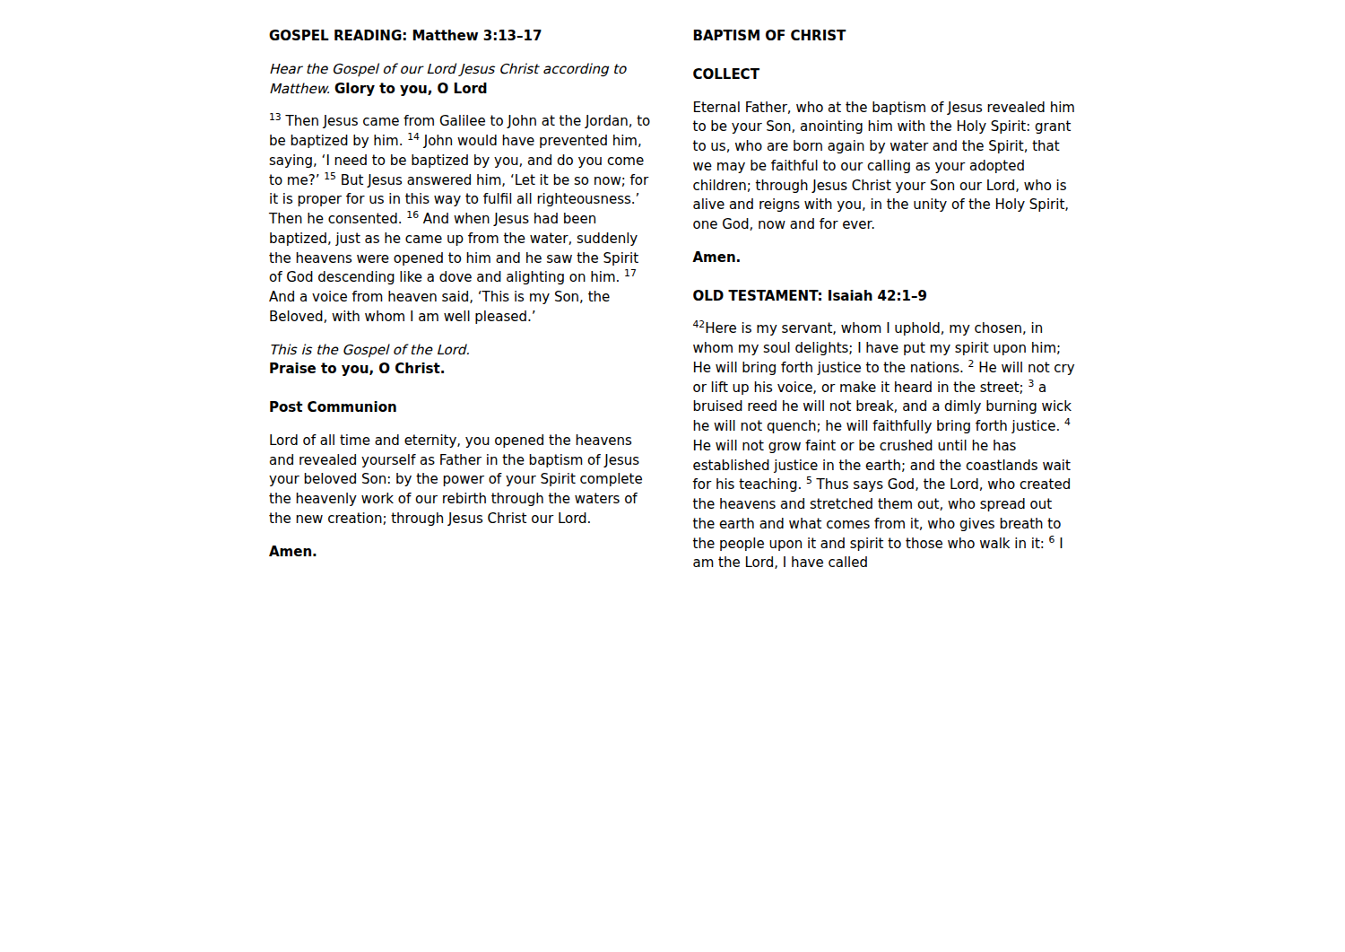GOSPEL READING: Matthew 3:13–17
Hear the Gospel of our Lord Jesus Christ according to Matthew. Glory to you, O Lord
13 Then Jesus came from Galilee to John at the Jordan, to be baptized by him. 14 John would have prevented him, saying, ‘I need to be baptized by you, and do you come to me?’ 15 But Jesus answered him, ‘Let it be so now; for it is proper for us in this way to fulfil all righteousness.’ Then he consented. 16 And when Jesus had been baptized, just as he came up from the water, suddenly the heavens were opened to him and he saw the Spirit of God descending like a dove and alighting on him. 17 And a voice from heaven said, ‘This is my Son, the Beloved, with whom I am well pleased.’
This is the Gospel of the Lord.
Praise to you, O Christ.
Post Communion
Lord of all time and eternity, you opened the heavens and revealed yourself as Father in the baptism of Jesus your beloved Son: by the power of your Spirit complete the heavenly work of our rebirth through the waters of the new creation; through Jesus Christ our Lord.
Amen.
BAPTISM OF CHRIST
COLLECT
Eternal Father, who at the baptism of Jesus revealed him to be your Son, anointing him with the Holy Spirit: grant to us, who are born again by water and the Spirit, that we may be faithful to our calling as your adopted children; through Jesus Christ your Son our Lord, who is alive and reigns with you, in the unity of the Holy Spirit, one God, now and for ever.
Amen.
OLD TESTAMENT: Isaiah 42:1–9
42Here is my servant, whom I uphold, my chosen, in whom my soul delights; I have put my spirit upon him; He will bring forth justice to the nations. 2 He will not cry or lift up his voice, or make it heard in the street; 3 a bruised reed he will not break, and a dimly burning wick he will not quench; he will faithfully bring forth justice. 4 He will not grow faint or be crushed until he has established justice in the earth; and the coastlands wait for his teaching. 5 Thus says God, the Lord, who created the heavens and stretched them out, who spread out the earth and what comes from it, who gives breath to the people upon it and spirit to those who walk in it: 6 I am the Lord, I have called